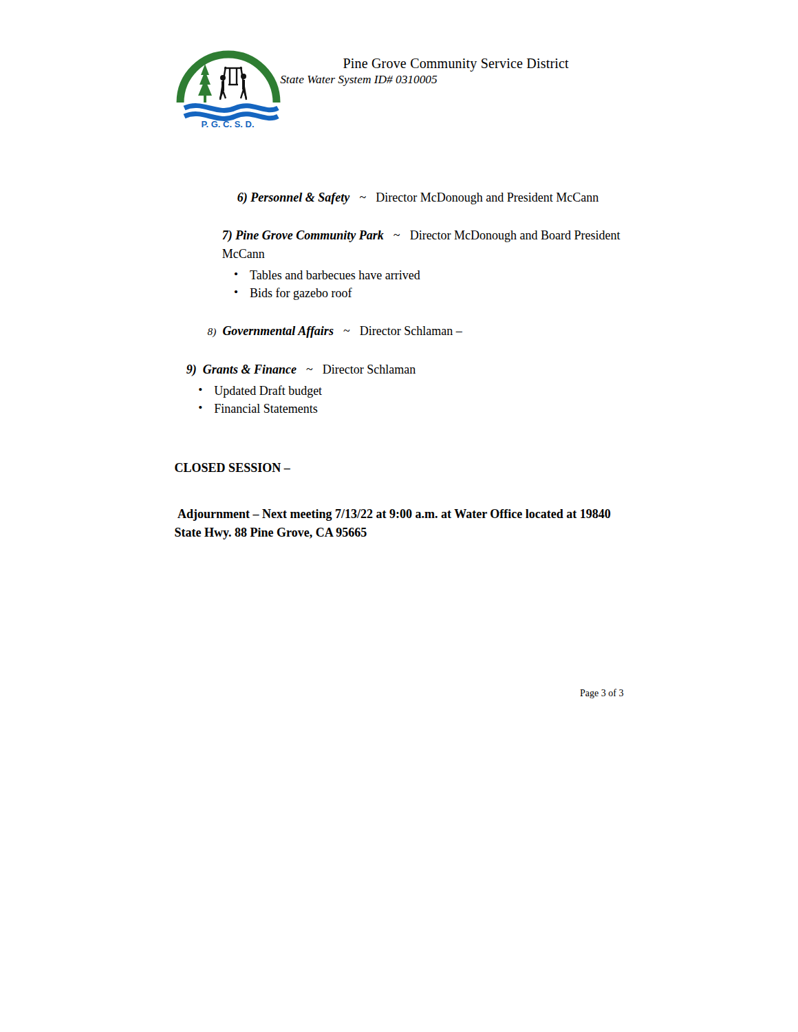P. G. C. S. D.
Pine Grove Community Service District
State Water System ID# 0310005
6) Personnel & Safety ~ Director McDonough and President McCann
7) Pine Grove Community Park ~ Director McDonough and Board President McCann
Tables and barbecues have arrived
Bids for gazebo roof
8) Governmental Affairs ~ Director Schlaman –
9) Grants & Finance ~ Director Schlaman
Updated Draft budget
Financial Statements
CLOSED SESSION –
Adjournment – Next meeting 7/13/22 at 9:00 a.m. at Water Office located at 19840 State Hwy. 88 Pine Grove, CA 95665
Page 3 of 3